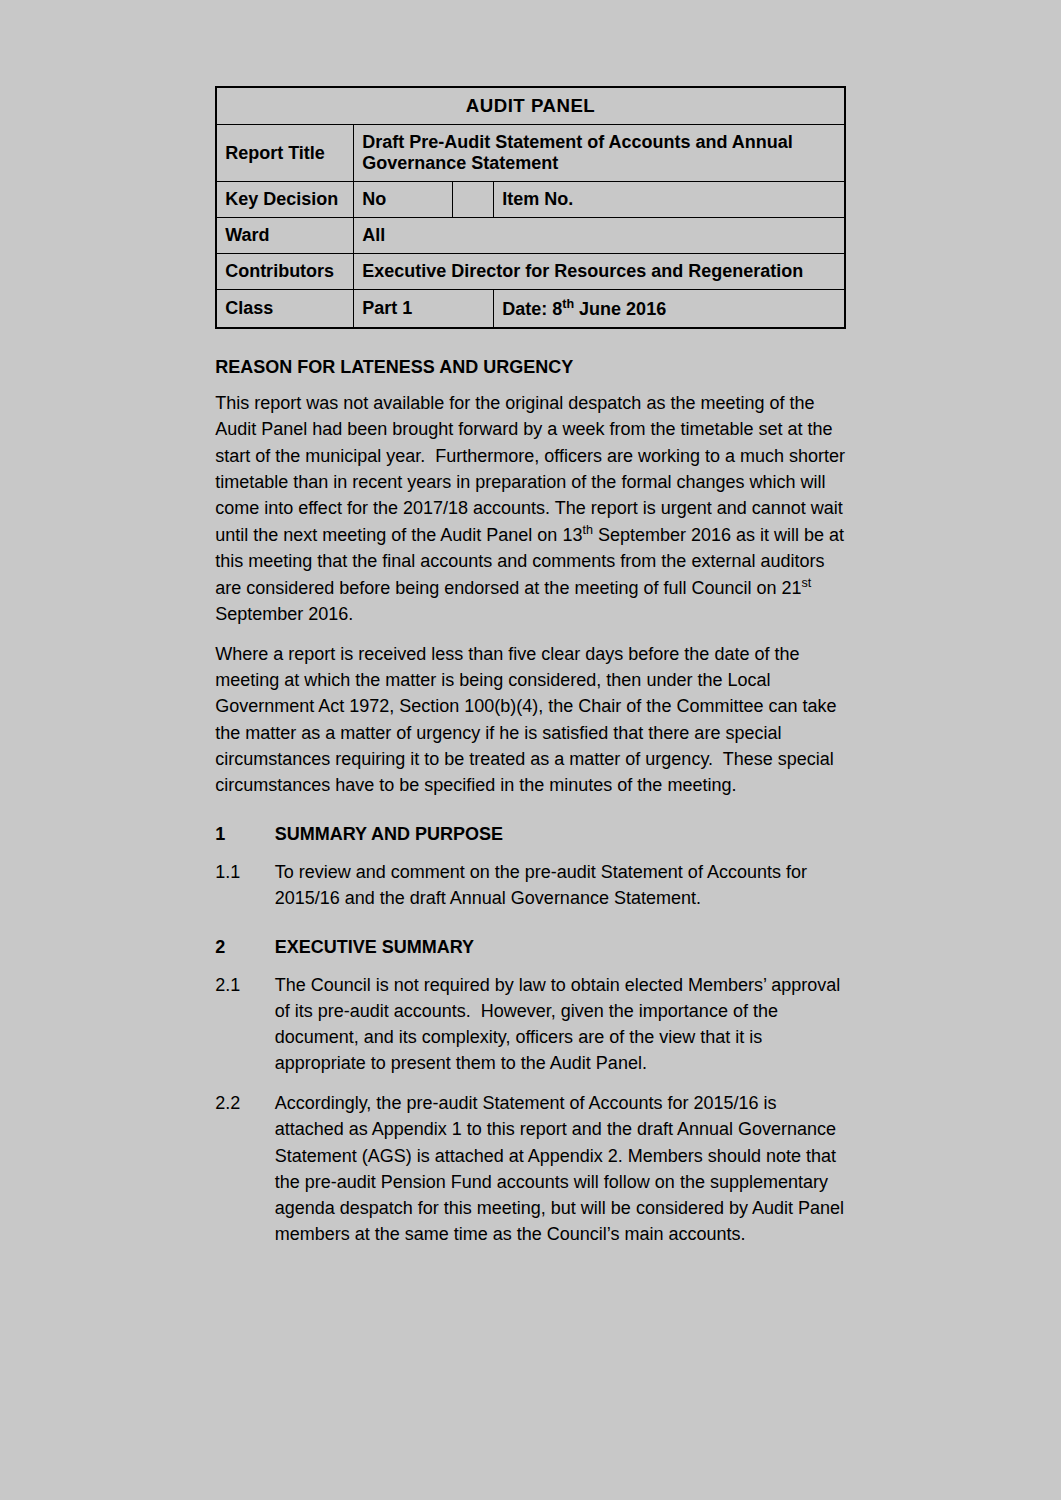| AUDIT PANEL |
| Report Title | Draft Pre-Audit Statement of Accounts and Annual Governance Statement |
| Key Decision | No | | Item No. |
| Ward | All |
| Contributors | Executive Director for Resources and Regeneration |
| Class | Part 1 | Date: 8 th June 2016 |
REASON FOR LATENESS AND URGENCY
This report was not available for the original despatch as the meeting of the Audit Panel had been brought forward by a week from the timetable set at the start of the municipal year. Furthermore, officers are working to a much shorter timetable than in recent years in preparation of the formal changes which will come into effect for the 2017/18 accounts. The report is urgent and cannot wait until the next meeting of the Audit Panel on 13th September 2016 as it will be at this meeting that the final accounts and comments from the external auditors are considered before being endorsed at the meeting of full Council on 21st September 2016.
Where a report is received less than five clear days before the date of the meeting at which the matter is being considered, then under the Local Government Act 1972, Section 100(b)(4), the Chair of the Committee can take the matter as a matter of urgency if he is satisfied that there are special circumstances requiring it to be treated as a matter of urgency. These special circumstances have to be specified in the minutes of the meeting.
1
SUMMARY AND PURPOSE
1.1
To review and comment on the pre-audit Statement of Accounts for 2015/16 and the draft Annual Governance Statement.
2
EXECUTIVE SUMMARY
2.1
The Council is not required by law to obtain elected Members’ approval of its pre-audit accounts. However, given the importance of the document, and its complexity, officers are of the view that it is appropriate to present them to the Audit Panel.
2.2
Accordingly, the pre-audit Statement of Accounts for 2015/16 is attached as Appendix 1 to this report and the draft Annual Governance Statement (AGS) is attached at Appendix 2. Members should note that the pre-audit Pension Fund accounts will follow on the supplementary agenda despatch for this meeting, but will be considered by Audit Panel members at the same time as the Council’s main accounts.